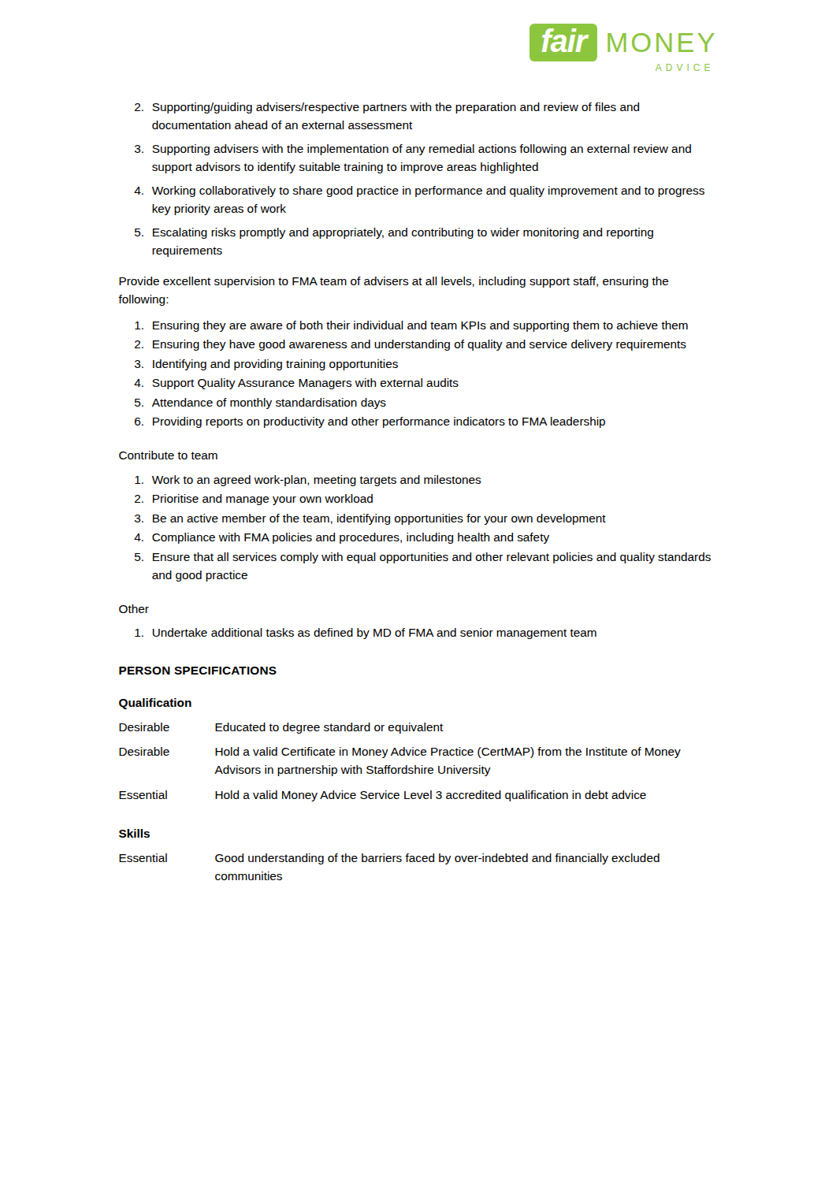fair MONEY
ADVICE
Supporting/guiding advisers/respective partners with the preparation and review of files and documentation ahead of an external assessment
Supporting advisers with the implementation of any remedial actions following an external review and support advisors to identify suitable training to improve areas highlighted
Working collaboratively to share good practice in performance and quality improvement and to progress key priority areas of work
Escalating risks promptly and appropriately, and contributing to wider monitoring and reporting requirements
Provide excellent supervision to FMA team of advisers at all levels, including support staff, ensuring the following:
Ensuring they are aware of both their individual and team KPIs and supporting them to achieve them
Ensuring they have good awareness and understanding of quality and service delivery requirements
Identifying and providing training opportunities
Support Quality Assurance Managers with external audits
Attendance of monthly standardisation days
Providing reports on productivity and other performance indicators to FMA leadership
Contribute to team
Work to an agreed work-plan, meeting targets and milestones
Prioritise and manage your own workload
Be an active member of the team, identifying opportunities for your own development
Compliance with FMA policies and procedures, including health and safety
Ensure that all services comply with equal opportunities and other relevant policies and quality standards and good practice
Other
Undertake additional tasks as defined by MD of FMA and senior management team
PERSON SPECIFICATIONS
Qualification
| Desirable | Educated to degree standard or equivalent |
| Desirable | Hold a valid Certificate in Money Advice Practice (CertMAP) from the Institute of Money Advisors in partnership with Staffordshire University |
| Essential | Hold a valid Money Advice Service Level 3 accredited qualification in debt advice |
Skills
| Essential | Good understanding of the barriers faced by over-indebted and financially excluded communities |